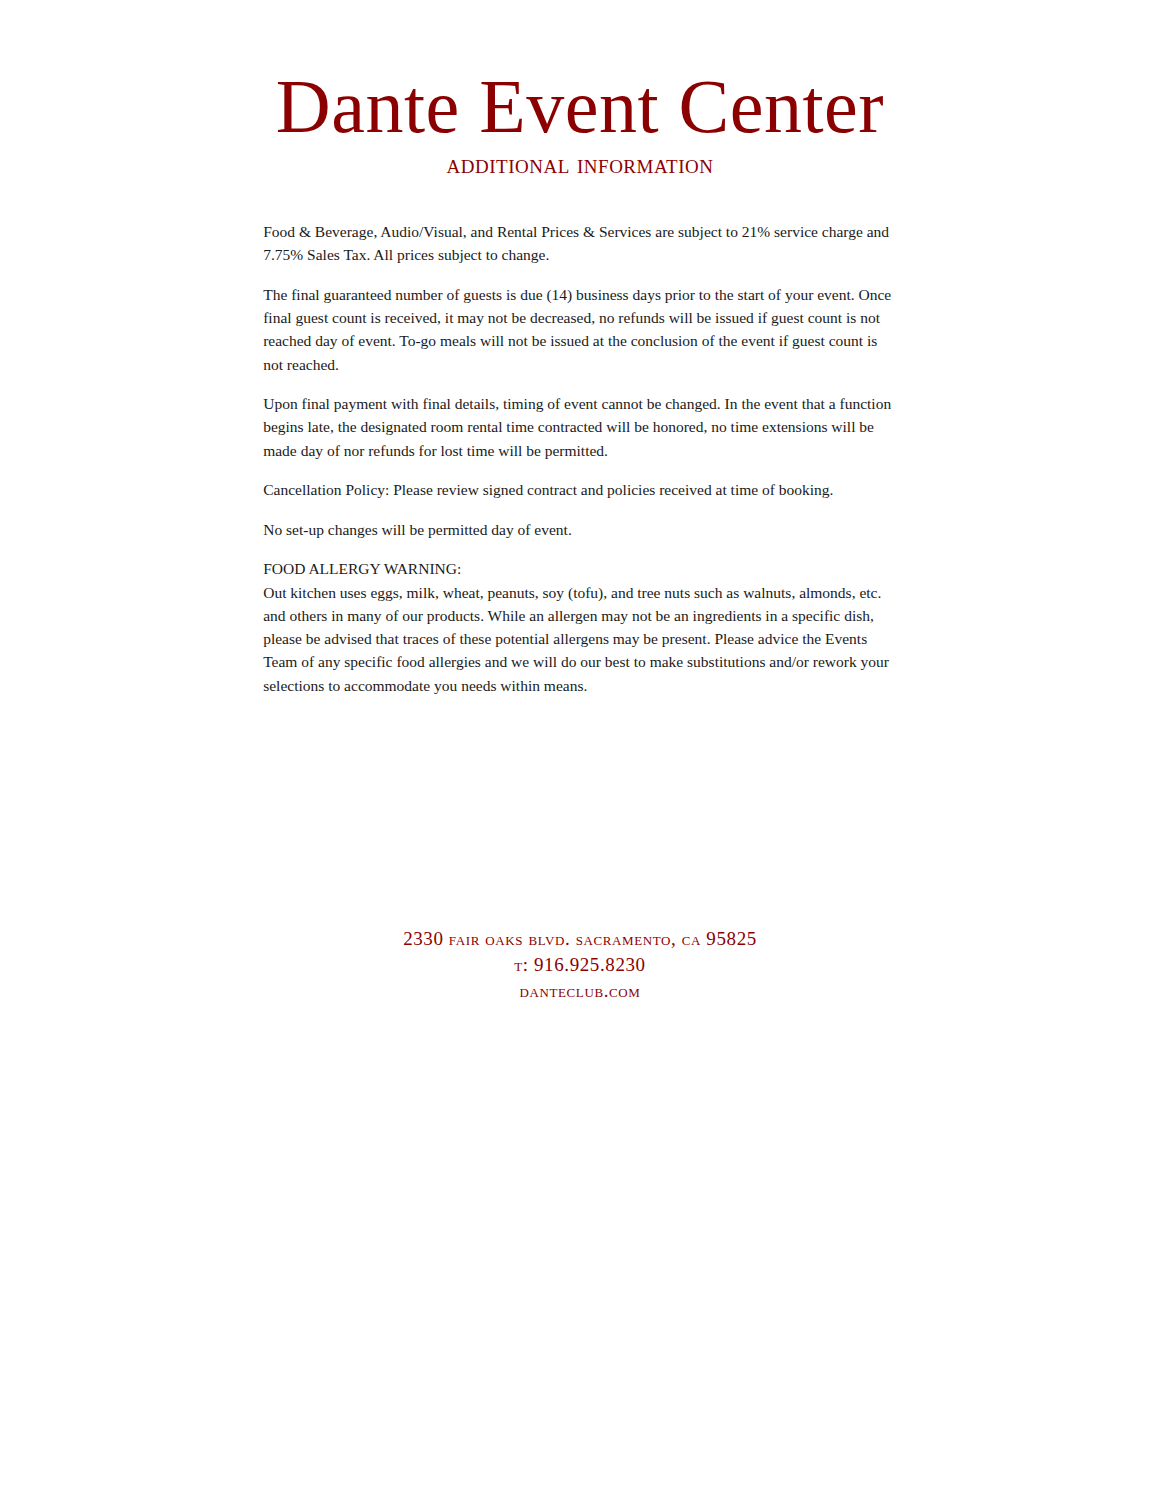Dante Event Center
Additional information
Food & Beverage, Audio/Visual, and Rental Prices & Services are subject to 21% service charge and 7.75% Sales Tax. All prices subject to change.
The final guaranteed number of guests is due (14) business days prior to the start of your event. Once final guest count is received, it may not be decreased, no refunds will be issued if guest count is not reached day of event. To-go meals will not be issued at the conclusion of the event if guest count is not reached.
Upon final payment with final details, timing of event cannot be changed. In the event that a function begins late, the designated room rental time contracted will be honored, no time extensions will be made day of nor refunds for lost time will be permitted.
Cancellation Policy: Please review signed contract and policies received at time of booking.
No set-up changes will be permitted day of event.
FOOD ALLERGY WARNING:
Out kitchen uses eggs, milk, wheat, peanuts, soy (tofu), and tree nuts such as walnuts, almonds, etc. and others in many of our products. While an allergen may not be an ingredients in a specific dish, please be advised that traces of these potential allergens may be present. Please advice the Events Team of any specific food allergies and we will do our best to make substitutions and/or rework your selections to accommodate you needs within means.
2330 Fair Oaks Blvd. Sacramento, CA 95825
T: 916.925.8230
Danteclub.com